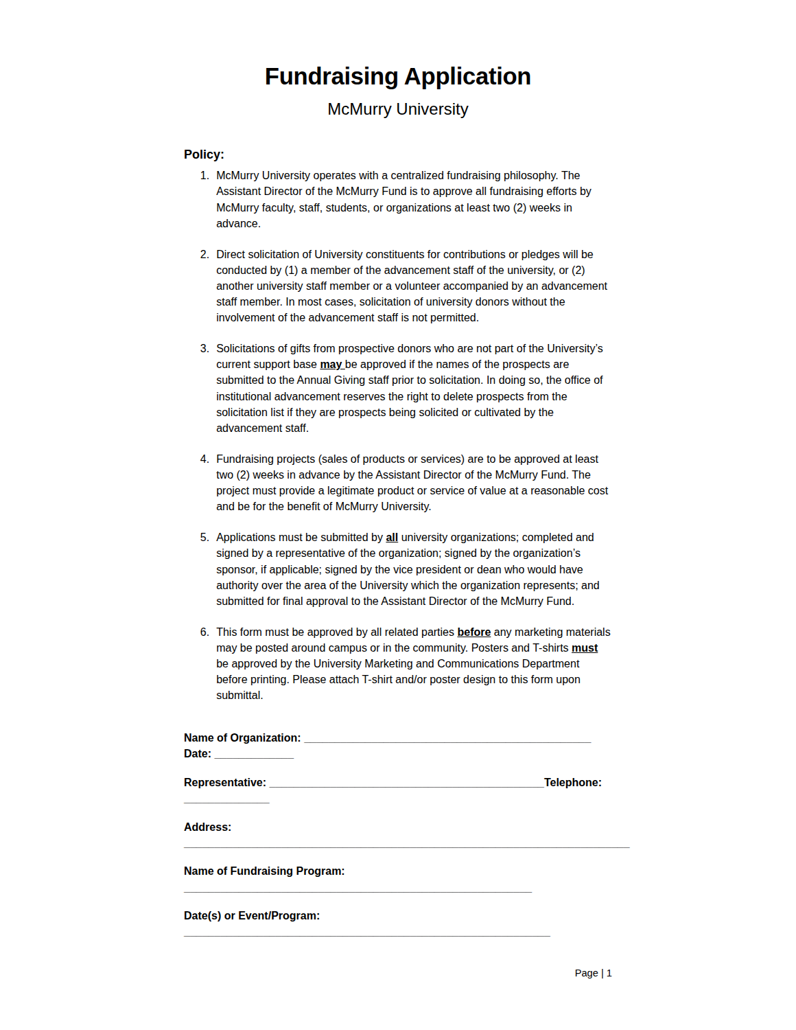Fundraising Application
McMurry University
Policy:
McMurry University operates with a centralized fundraising philosophy. The Assistant Director of the McMurry Fund is to approve all fundraising efforts by McMurry faculty, staff, students, or organizations at least two (2) weeks in advance.
Direct solicitation of University constituents for contributions or pledges will be conducted by (1) a member of the advancement staff of the university, or (2) another university staff member or a volunteer accompanied by an advancement staff member. In most cases, solicitation of university donors without the involvement of the advancement staff is not permitted.
Solicitations of gifts from prospective donors who are not part of the University’s current support base may be approved if the names of the prospects are submitted to the Annual Giving staff prior to solicitation. In doing so, the office of institutional advancement reserves the right to delete prospects from the solicitation list if they are prospects being solicited or cultivated by the advancement staff.
Fundraising projects (sales of products or services) are to be approved at least two (2) weeks in advance by the Assistant Director of the McMurry Fund. The project must provide a legitimate product or service of value at a reasonable cost and be for the benefit of McMurry University.
Applications must be submitted by all university organizations; completed and signed by a representative of the organization; signed by the organization’s sponsor, if applicable; signed by the vice president or dean who would have authority over the area of the University which the organization represents; and submitted for final approval to the Assistant Director of the McMurry Fund.
This form must be approved by all related parties before any marketing materials may be posted around campus or in the community. Posters and T-shirts must be approved by the University Marketing and Communications Department before printing. Please attach T-shirt and/or poster design to this form upon submittal.
Name of Organization: _______________________________________________ Date: _____________
Representative: _____________________________________________Telephone: ______________
Address: _________________________________________________________________________
Name of Fundraising Program: _________________________________________________________
Date(s) or Event/Program: ____________________________________________________________
Page | 1